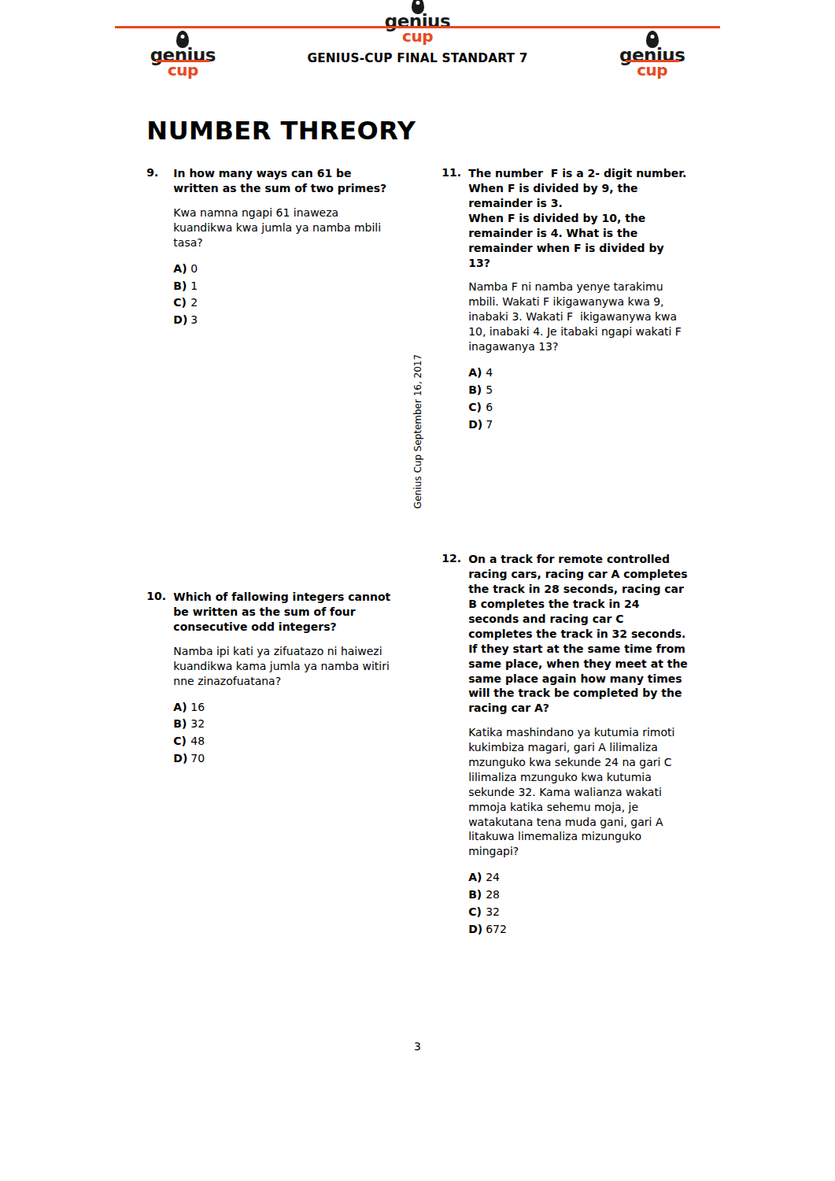genius cup
genius cup
GENIUS-CUP FINAL STANDART 7
NUMBER THREORY
Genius Cup September 16, 2017
9.
In how many ways can 61 be written as the sum of two primes?
Kwa namna ngapi 61 inaweza kuandikwa kwa jumla ya namba mbili tasa?
A) 0
B) 1
C) 2
D) 3
10.
Which of fallowing integers cannot be written as the sum of four consecutive odd integers?
Namba ipi kati ya zifuatazo ni haiwezi kuandikwa kama jumla ya namba witiri nne zinazofuatana?
A) 16
B) 32
C) 48
D) 70
11.
The number F is a 2- digit number. When F is divided by 9, the remainder is 3.
When F is divided by 10, the remainder is 4. What is the remainder when F is divided by 13?
Namba F ni namba yenye tarakimu mbili. Wakati F ikigawanywa kwa 9, inabaki 3. Wakati F ikigawanywa kwa 10, inabaki 4. Je itabaki ngapi wakati F inagawanya 13?
A) 4
B) 5
C) 6
D) 7
12.
On a track for remote controlled racing cars, racing car A completes the track in 28 seconds, racing car B completes the track in 24 seconds and racing car C completes the track in 32 seconds. If they start at the same time from same place, when they meet at the same place again how many times will the track be completed by the racing car A?
Katika mashindano ya kutumia rimoti kukimbiza magari, gari A lilimaliza mzunguko kwa sekunde 24 na gari C lilimaliza mzunguko kwa kutumia sekunde 32. Kama walianza wakati mmoja katika sehemu moja, je watakutana tena muda gani, gari A litakuwa limemaliza mizunguko mingapi?
A) 24
B) 28
C) 32
D) 672
genius cup
3